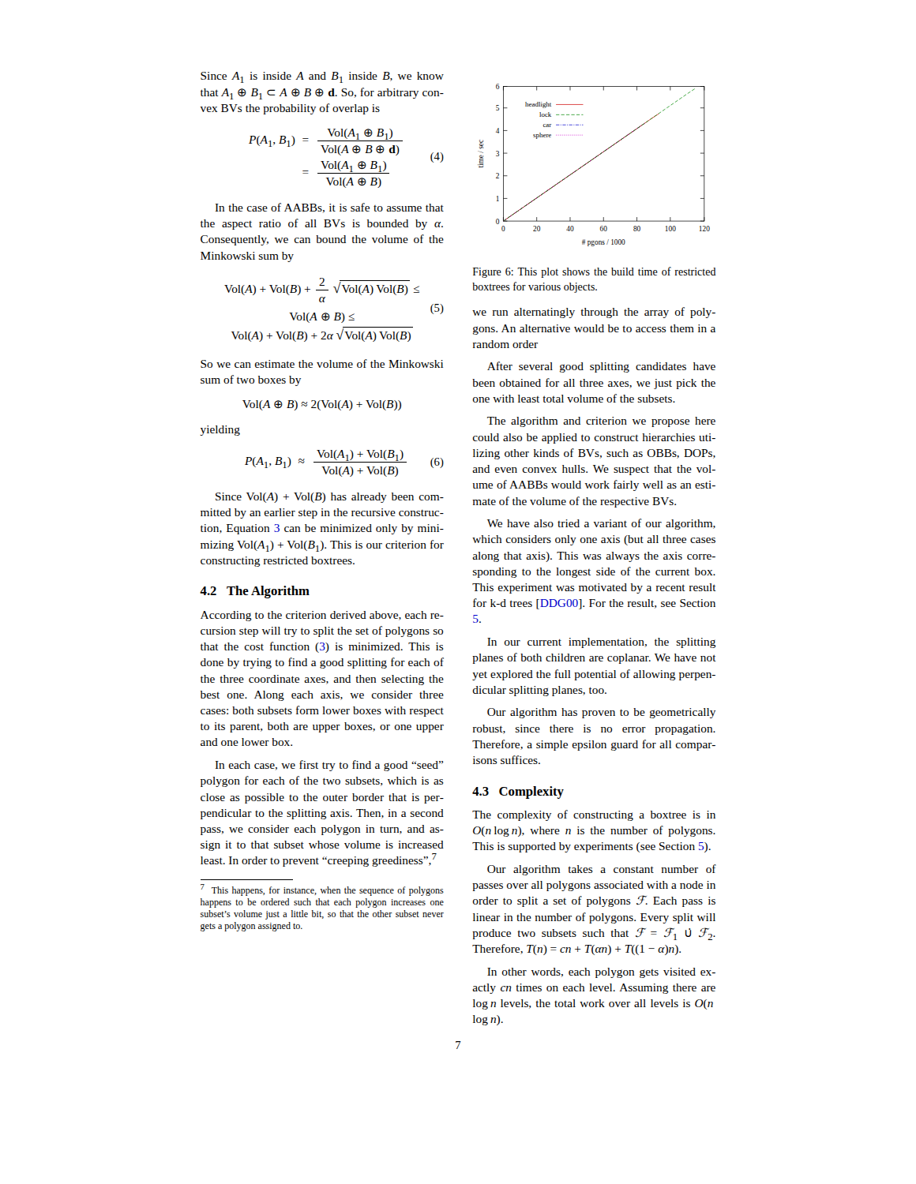Since A1 is inside A and B1 inside B, we know that A1 ⊕ B1 ⊂ A ⊕ B ⊕ d. So, for arbitrary convex BVs the probability of overlap is
P(A1, B1) = Vol(A1 ⊕ B1) Vol(A ⊕ B ⊕ d) = Vol(A1 ⊕ B1) Vol(A ⊕ B) (4)
In the case of AABBs, it is safe to assume that the aspect ratio of all BVs is bounded by α. Consequently, we can bound the volume of the Minkowski sum by
Vol(A) + Vol(B) + 2 α Vol(A) Vol(B) ≤ Vol(A ⊕ B) ≤ Vol(A) + Vol(B) + 2α Vol(A) Vol(B) (5)
So we can estimate the volume of the Minkowski sum of two boxes by
Vol(A ⊕ B) ≈ 2(Vol(A) + Vol(B))
yielding
P(A1, B1) ≈ Vol(A1) + Vol(B1) Vol(A) + Vol(B) (6)
Since Vol(A) + Vol(B) has already been committed by an earlier step in the recursive construction, Equation 3 can be minimized only by minimizing Vol(A1) + Vol(B1). This is our criterion for constructing restricted boxtrees.
4.2 The Algorithm
According to the criterion derived above, each recursion step will try to split the set of polygons so that the cost function (3) is minimized. This is done by trying to find a good splitting for each of the three coordinate axes, and then selecting the best one. Along each axis, we consider three cases: both subsets form lower boxes with respect to its parent, both are upper boxes, or one upper and one lower box.
In each case, we first try to find a good “seed” polygon for each of the two subsets, which is as close as possible to the outer border that is perpendicular to the splitting axis. Then, in a second pass, we consider each polygon in turn, and assign it to that subset whose volume is increased least. In order to prevent “creeping greediness”,7
7 This happens, for instance, when the sequence of polygons happens to be ordered such that each polygon increases one subset’s volume just a little bit, so that the other subset never gets a polygon assigned to.
0 1 2 3 4 5 6 0 20 40 60 80 100 120 # pgons / 1000 time / sec headlight lock car sphere
Figure 6: This plot shows the build time of restricted boxtrees for various objects.
we run alternatingly through the array of polygons. An alternative would be to access them in a random order
After several good splitting candidates have been obtained for all three axes, we just pick the one with least total volume of the subsets.
The algorithm and criterion we propose here could also be applied to construct hierarchies utilizing other kinds of BVs, such as OBBs, DOPs, and even convex hulls. We suspect that the volume of AABBs would work fairly well as an estimate of the volume of the respective BVs.
We have also tried a variant of our algorithm, which considers only one axis (but all three cases along that axis). This was always the axis corresponding to the longest side of the current box. This experiment was motivated by a recent result for k-d trees [DDG00]. For the result, see Section 5.
In our current implementation, the splitting planes of both children are coplanar. We have not yet explored the full potential of allowing perpendicular splitting planes, too.
Our algorithm has proven to be geometrically robust, since there is no error propagation. Therefore, a simple epsilon guard for all comparisons suffices.
4.3 Complexity
The complexity of constructing a boxtree is in O(n log n), where n is the number of polygons. This is supported by experiments (see Section 5).
Our algorithm takes a constant number of passes over all polygons associated with a node in order to split a set of polygons ℱ. Each pass is linear in the number of polygons. Every split will produce two subsets such that ℱ = ℱ1 ∪̇ ℱ2. Therefore, T(n) = cn + T(αn) + T((1 − α)n).
In other words, each polygon gets visited exactly cn times on each level. Assuming there are log n levels, the total work over all levels is O(n log n).
7